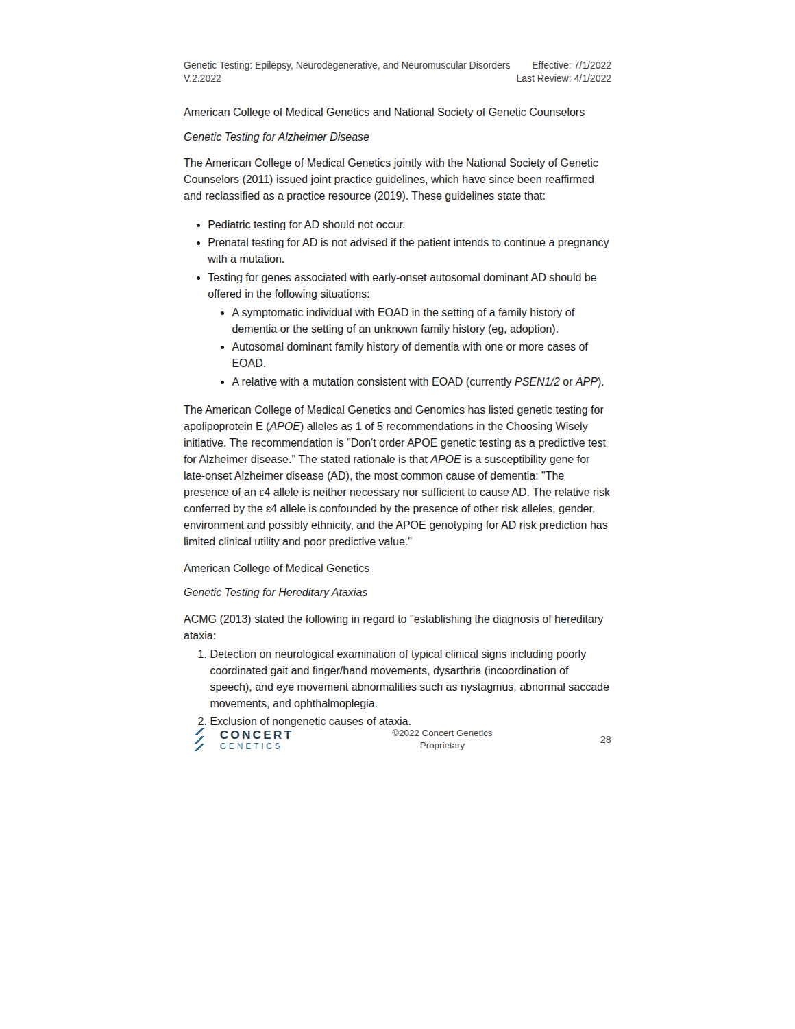Genetic Testing: Epilepsy, Neurodegenerative, and Neuromuscular Disorders
V.2.2022
Effective: 7/1/2022
Last Review: 4/1/2022
American College of Medical Genetics and National Society of Genetic Counselors
Genetic Testing for Alzheimer Disease
The American College of Medical Genetics jointly with the National Society of Genetic Counselors (2011) issued joint practice guidelines, which have since been reaffirmed and reclassified as a practice resource (2019). These guidelines state that:
Pediatric testing for AD should not occur.
Prenatal testing for AD is not advised if the patient intends to continue a pregnancy with a mutation.
Testing for genes associated with early-onset autosomal dominant AD should be offered in the following situations:
A symptomatic individual with EOAD in the setting of a family history of dementia or the setting of an unknown family history (eg, adoption).
Autosomal dominant family history of dementia with one or more cases of EOAD.
A relative with a mutation consistent with EOAD (currently PSEN1/2 or APP).
The American College of Medical Genetics and Genomics has listed genetic testing for apolipoprotein E (APOE) alleles as 1 of 5 recommendations in the Choosing Wisely initiative. The recommendation is "Don't order APOE genetic testing as a predictive test for Alzheimer disease." The stated rationale is that APOE is a susceptibility gene for late-onset Alzheimer disease (AD), the most common cause of dementia: "The presence of an ε4 allele is neither necessary nor sufficient to cause AD. The relative risk conferred by the ε4 allele is confounded by the presence of other risk alleles, gender, environment and possibly ethnicity, and the APOE genotyping for AD risk prediction has limited clinical utility and poor predictive value."
American College of Medical Genetics
Genetic Testing for Hereditary Ataxias
ACMG (2013) stated the following in regard to "establishing the diagnosis of hereditary ataxia:
Detection on neurological examination of typical clinical signs including poorly coordinated gait and finger/hand movements, dysarthria (incoordination of speech), and eye movement abnormalities such as nystagmus, abnormal saccade movements, and ophthalmoplegia.
Exclusion of nongenetic causes of ataxia.
CONCERT
GENETICS
©2022 Concert Genetics
Proprietary
28